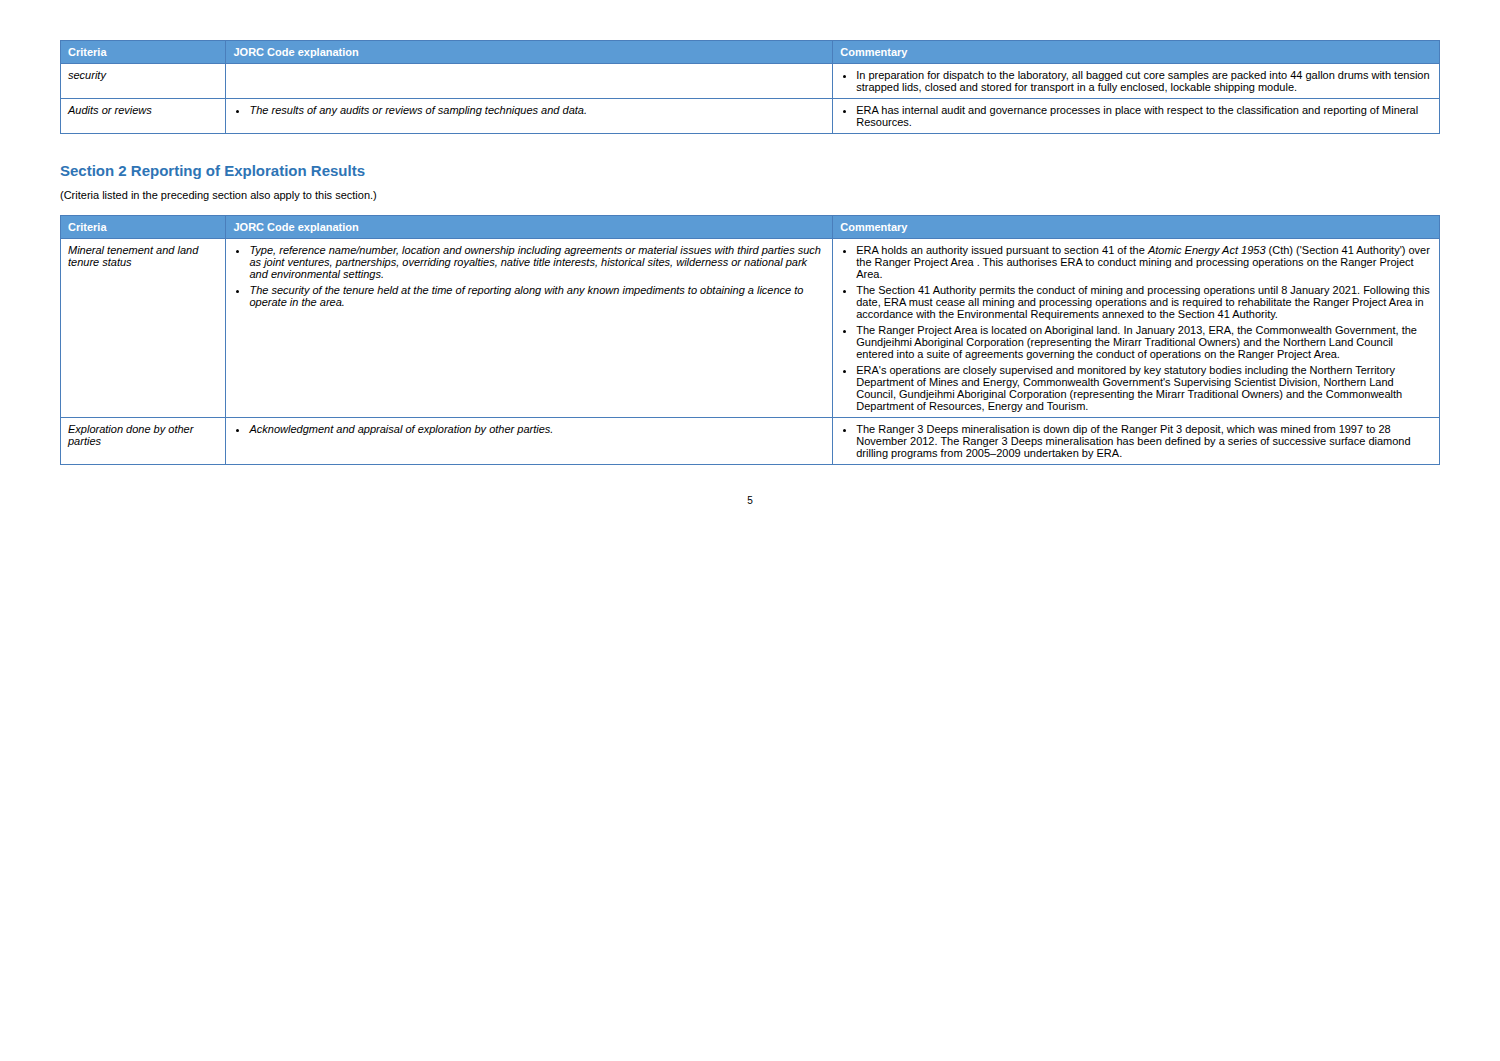| Criteria | JORC Code explanation | Commentary |
| --- | --- | --- |
| security | | In preparation for dispatch to the laboratory, all bagged cut core samples are packed into 44 gallon drums with tension strapped lids, closed and stored for transport in a fully enclosed, lockable shipping module. |
| Audits or reviews | The results of any audits or reviews of sampling techniques and data. | ERA has internal audit and governance processes in place with respect to the classification and reporting of Mineral Resources. |
Section 2 Reporting of Exploration Results
(Criteria listed in the preceding section also apply to this section.)
| Criteria | JORC Code explanation | Commentary |
| --- | --- | --- |
| Mineral tenement and land tenure status | Type, reference name/number, location and ownership including agreements or material issues with third parties such as joint ventures, partnerships, overriding royalties, native title interests, historical sites, wilderness or national park and environmental settings. The security of the tenure held at the time of reporting along with any known impediments to obtaining a licence to operate in the area. | ERA holds an authority issued pursuant to section 41 of the Atomic Energy Act 1953 (Cth) ('Section 41 Authority') over the Ranger Project Area . This authorises ERA to conduct mining and processing operations on the Ranger Project Area. The Section 41 Authority permits the conduct of mining and processing operations until 8 January 2021. Following this date, ERA must cease all mining and processing operations and is required to rehabilitate the Ranger Project Area in accordance with the Environmental Requirements annexed to the Section 41 Authority. The Ranger Project Area is located on Aboriginal land. In January 2013, ERA, the Commonwealth Government, the Gundjeihmi Aboriginal Corporation (representing the Mirarr Traditional Owners) and the Northern Land Council entered into a suite of agreements governing the conduct of operations on the Ranger Project Area. ERA's operations are closely supervised and monitored by key statutory bodies including the Northern Territory Department of Mines and Energy, Commonwealth Government's Supervising Scientist Division, Northern Land Council, Gundjeihmi Aboriginal Corporation (representing the Mirarr Traditional Owners) and the Commonwealth Department of Resources, Energy and Tourism. |
| Exploration done by other parties | Acknowledgment and appraisal of exploration by other parties. | The Ranger 3 Deeps mineralisation is down dip of the Ranger Pit 3 deposit, which was mined from 1997 to 28 November 2012. The Ranger 3 Deeps mineralisation has been defined by a series of successive surface diamond drilling programs from 2005–2009 undertaken by ERA. |
5